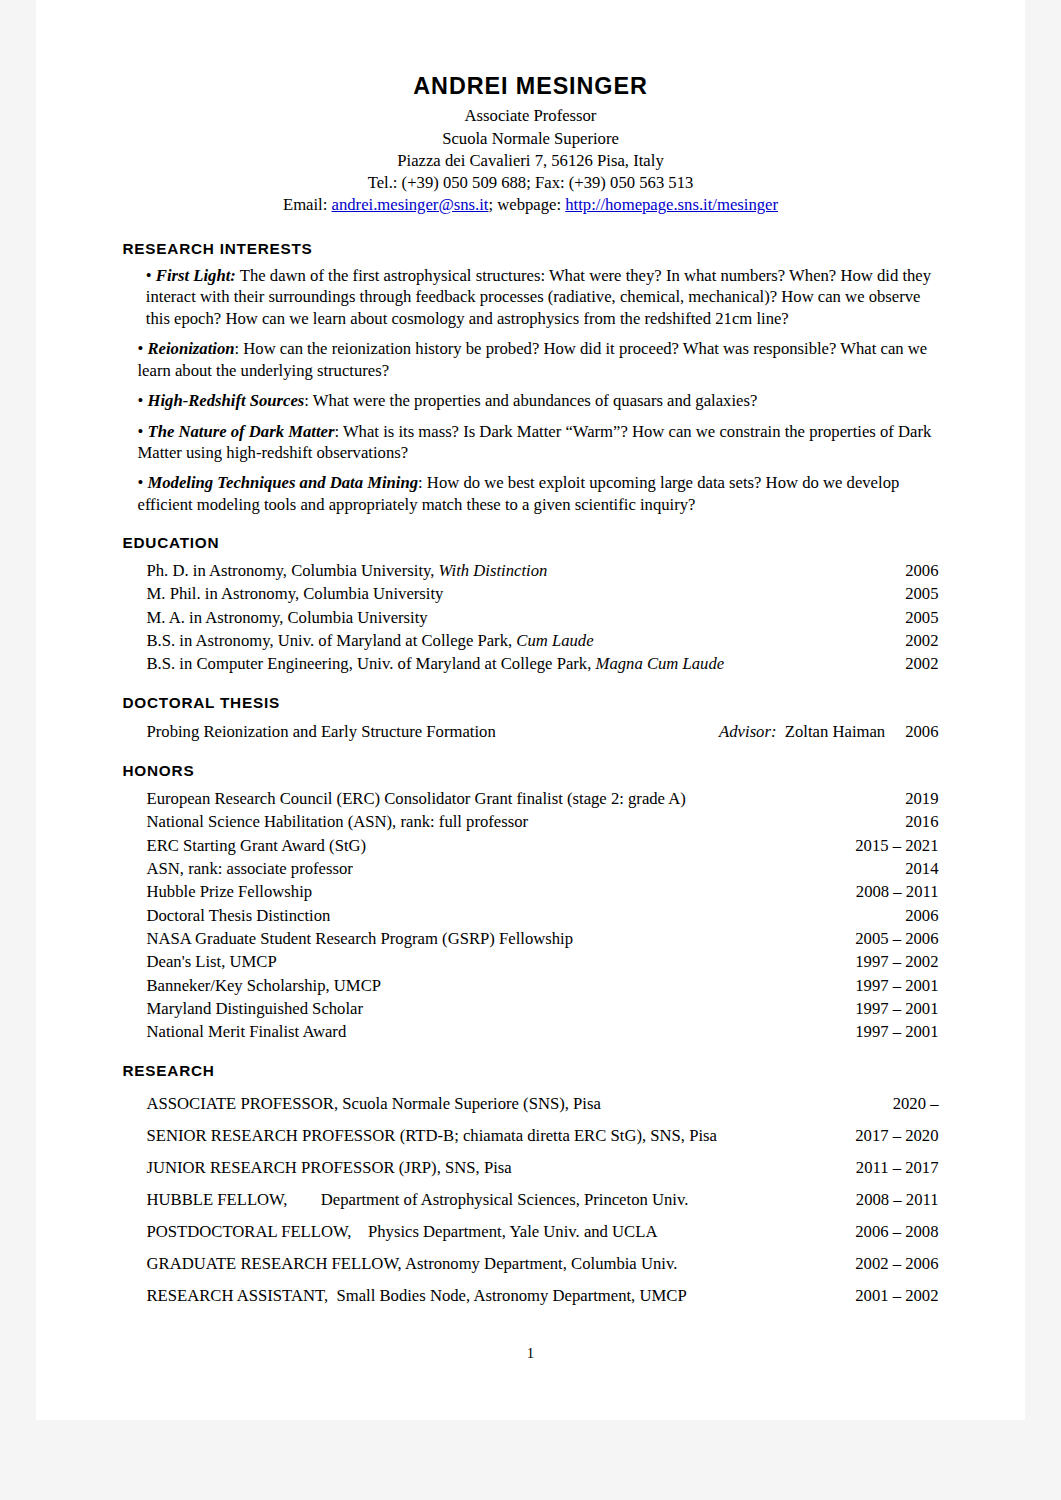ANDREI MESINGER
Associate Professor
Scuola Normale Superiore
Piazza dei Cavalieri 7, 56126 Pisa, Italy
Tel.: (+39) 050 509 688; Fax: (+39) 050 563 513
Email: andrei.mesinger@sns.it; webpage: http://homepage.sns.it/mesinger
RESEARCH INTERESTS
First Light: The dawn of the first astrophysical structures: What were they? In what numbers? When? How did they interact with their surroundings through feedback processes (radiative, chemical, mechanical)? How can we observe this epoch? How can we learn about cosmology and astrophysics from the redshifted 21cm line?
Reionization: How can the reionization history be probed? How did it proceed? What was responsible? What can we learn about the underlying structures?
High-Redshift Sources: What were the properties and abundances of quasars and galaxies?
The Nature of Dark Matter: What is its mass? Is Dark Matter “Warm”? How can we constrain the properties of Dark Matter using high-redshift observations?
Modeling Techniques and Data Mining: How do we best exploit upcoming large data sets? How do we develop efficient modeling tools and appropriately match these to a given scientific inquiry?
EDUCATION
| Ph. D. in Astronomy, Columbia University, With Distinction | 2006 |
| M. Phil. in Astronomy, Columbia University | 2005 |
| M. A. in Astronomy, Columbia University | 2005 |
| B.S. in Astronomy, Univ. of Maryland at College Park, Cum Laude | 2002 |
| B.S. in Computer Engineering, Univ. of Maryland at College Park, Magna Cum Laude | 2002 |
DOCTORAL THESIS
| Probing Reionization and Early Structure Formation | Advisor: Zoltan Haiman | 2006 |
HONORS
| European Research Council (ERC) Consolidator Grant finalist (stage 2: grade A) | 2019 |
| National Science Habilitation (ASN), rank: full professor | 2016 |
| ERC Starting Grant Award (StG) | 2015 – 2021 |
| ASN, rank: associate professor | 2014 |
| Hubble Prize Fellowship | 2008 – 2011 |
| Doctoral Thesis Distinction | 2006 |
| NASA Graduate Student Research Program (GSRP) Fellowship | 2005 – 2006 |
| Dean's List, UMCP | 1997 – 2002 |
| Banneker/Key Scholarship, UMCP | 1997 – 2001 |
| Maryland Distinguished Scholar | 1997 – 2001 |
| National Merit Finalist Award | 1997 – 2001 |
RESEARCH
| ASSOCIATE PROFESSOR, Scuola Normale Superiore (SNS), Pisa | 2020 – |
| SENIOR RESEARCH PROFESSOR (RTD-B; chiamata diretta ERC StG), SNS, Pisa | 2017 – 2020 |
| JUNIOR RESEARCH PROFESSOR (JRP), SNS, Pisa | 2011 – 2017 |
| HUBBLE FELLOW, Department of Astrophysical Sciences, Princeton Univ. | 2008 – 2011 |
| POSTDOCTORAL FELLOW, Physics Department, Yale Univ. and UCLA | 2006 – 2008 |
| GRADUATE RESEARCH FELLOW, Astronomy Department, Columbia Univ. | 2002 – 2006 |
| RESEARCH ASSISTANT, Small Bodies Node, Astronomy Department, UMCP | 2001 – 2002 |
1